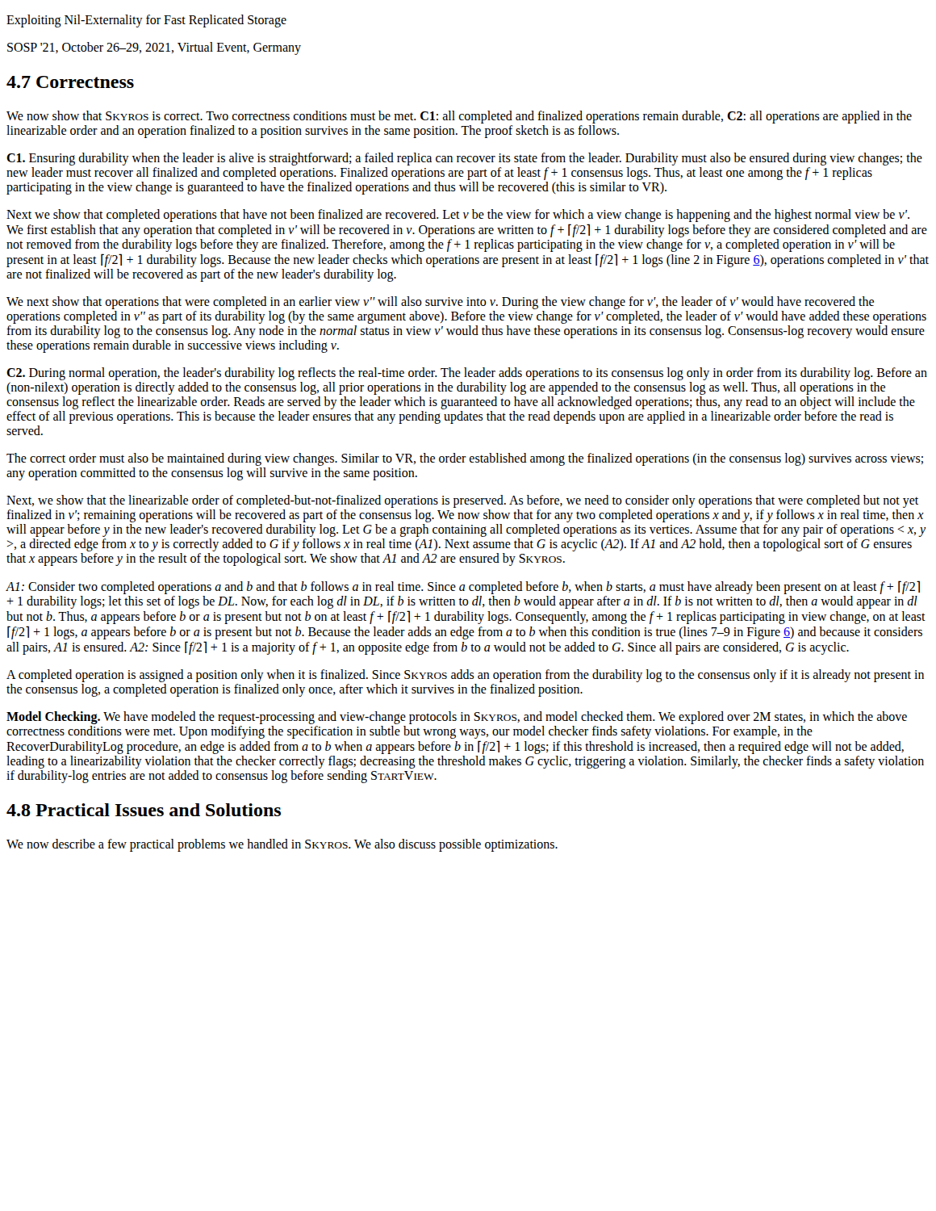Exploiting Nil-Externality for Fast Replicated Storage
SOSP '21, October 26–29, 2021, Virtual Event, Germany
4.7 Correctness
We now show that SKYROS is correct. Two correctness conditions must be met. C1: all completed and finalized operations remain durable, C2: all operations are applied in the linearizable order and an operation finalized to a position survives in the same position. The proof sketch is as follows.
C1. Ensuring durability when the leader is alive is straightforward; a failed replica can recover its state from the leader. Durability must also be ensured during view changes; the new leader must recover all finalized and completed operations. Finalized operations are part of at least f + 1 consensus logs. Thus, at least one among the f + 1 replicas participating in the view change is guaranteed to have the finalized operations and thus will be recovered (this is similar to VR).
Next we show that completed operations that have not been finalized are recovered. Let v be the view for which a view change is happening and the highest normal view be v'. We first establish that any operation that completed in v' will be recovered in v. Operations are written to f + ⌈f/2⌉ + 1 durability logs before they are considered completed and are not removed from the durability logs before they are finalized. Therefore, among the f + 1 replicas participating in the view change for v, a completed operation in v' will be present in at least ⌈f/2⌉ + 1 durability logs. Because the new leader checks which operations are present in at least ⌈f/2⌉ + 1 logs (line 2 in Figure 6), operations completed in v' that are not finalized will be recovered as part of the new leader's durability log.
We next show that operations that were completed in an earlier view v'' will also survive into v. During the view change for v', the leader of v' would have recovered the operations completed in v'' as part of its durability log (by the same argument above). Before the view change for v' completed, the leader of v' would have added these operations from its durability log to the consensus log. Any node in the normal status in view v' would thus have these operations in its consensus log. Consensus-log recovery would ensure these operations remain durable in successive views including v.
C2. During normal operation, the leader's durability log reflects the real-time order. The leader adds operations to its consensus log only in order from its durability log. Before an (non-nilext) operation is directly added to the consensus log, all prior operations in the durability log are appended to the consensus log as well. Thus, all operations in the consensus log reflect the linearizable order. Reads are served by the leader which is guaranteed to have all acknowledged operations; thus, any read to an object will include the effect of all previous operations. This is because the leader ensures that any pending updates that the read depends upon are applied in a linearizable order before the read is served.
The correct order must also be maintained during view changes. Similar to VR, the order established among the finalized operations (in the consensus log) survives across views; any operation committed to the consensus log will survive in the same position.
Next, we show that the linearizable order of completed-but-not-finalized operations is preserved. As before, we need to consider only operations that were completed but not yet finalized in v'; remaining operations will be recovered as part of the consensus log. We now show that for any two completed operations x and y, if y follows x in real time, then x will appear before y in the new leader's recovered durability log. Let G be a graph containing all completed operations as its vertices. Assume that for any pair of operations < x, y >, a directed edge from x to y is correctly added to G if y follows x in real time (A1). Next assume that G is acyclic (A2). If A1 and A2 hold, then a topological sort of G ensures that x appears before y in the result of the topological sort. We show that A1 and A2 are ensured by SKYROS.
A1: Consider two completed operations a and b and that b follows a in real time. Since a completed before b, when b starts, a must have already been present on at least f + ⌈f/2⌉ + 1 durability logs; let this set of logs be DL. Now, for each log dl in DL, if b is written to dl, then b would appear after a in dl. If b is not written to dl, then a would appear in dl but not b. Thus, a appears before b or a is present but not b on at least f + ⌈f/2⌉ + 1 durability logs. Consequently, among the f + 1 replicas participating in view change, on at least ⌈f/2⌉ + 1 logs, a appears before b or a is present but not b. Because the leader adds an edge from a to b when this condition is true (lines 7–9 in Figure 6) and because it considers all pairs, A1 is ensured. A2: Since ⌈f/2⌉ + 1 is a majority of f + 1, an opposite edge from b to a would not be added to G. Since all pairs are considered, G is acyclic.
A completed operation is assigned a position only when it is finalized. Since SKYROS adds an operation from the durability log to the consensus only if it is already not present in the consensus log, a completed operation is finalized only once, after which it survives in the finalized position.
Model Checking. We have modeled the request-processing and view-change protocols in SKYROS, and model checked them. We explored over 2M states, in which the above correctness conditions were met. Upon modifying the specification in subtle but wrong ways, our model checker finds safety violations. For example, in the RecoverDurabilityLog procedure, an edge is added from a to b when a appears before b in ⌈f/2⌉ + 1 logs; if this threshold is increased, then a required edge will not be added, leading to a linearizability violation that the checker correctly flags; decreasing the threshold makes G cyclic, triggering a violation. Similarly, the checker finds a safety violation if durability-log entries are not added to consensus log before sending STARTVIEW.
4.8 Practical Issues and Solutions
We now describe a few practical problems we handled in SKYROS. We also discuss possible optimizations.